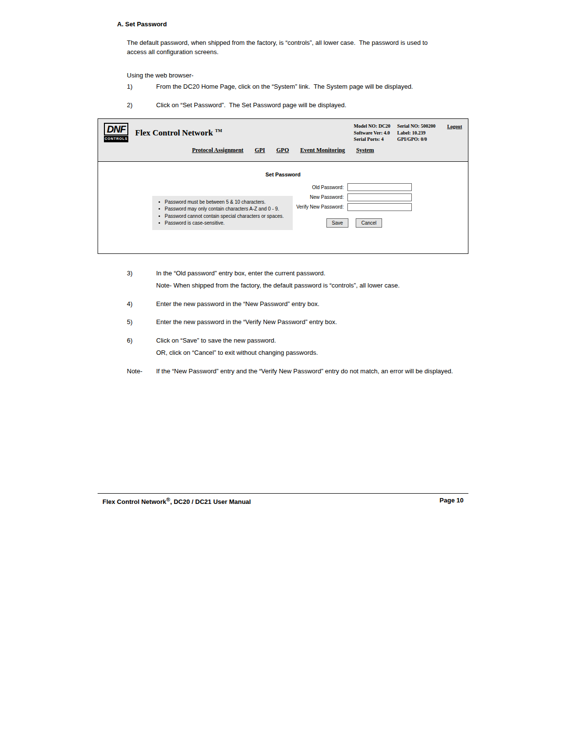A. Set Password
The default password, when shipped from the factory, is “controls”, all lower case. The password is used to access all configuration screens.
Using the web browser-
1) From the DC20 Home Page, click on the “System” link. The System page will be displayed.
2) Click on “Set Password”. The Set Password page will be displayed.
DNF CONTROLS
Flex Control Network TM
| Model NO: DC20 | Serial NO: 500200 |
| Software Ver: 4.0 | Label: 10.239 |
| Serial Ports: 4 | GPI/GPO: 0/0 |
Logout
Protocol Assignment GPI GPO Event Monitoring System
Set Password
Password must be between 5 & 10 characters.
Password may only contain characters A-Z and 0 - 9.
Password cannot contain special characters or spaces.
Password is case-sensitive.
| Old Password: | |
| New Password: | |
| Verify New Password: | |
Save Cancel
3) In the “Old password” entry box, enter the current password.
Note- When shipped from the factory, the default password is “controls”, all lower case.
4) Enter the new password in the “New Password” entry box.
5) Enter the new password in the “Verify New Password” entry box.
6) Click on “Save” to save the new password.
OR, click on “Cancel” to exit without changing passwords.
Note- If the “New Password” entry and the “Verify New Password” entry do not match, an error will be displayed.
Flex Control Network®, DC20 / DC21 User Manual
Page 10